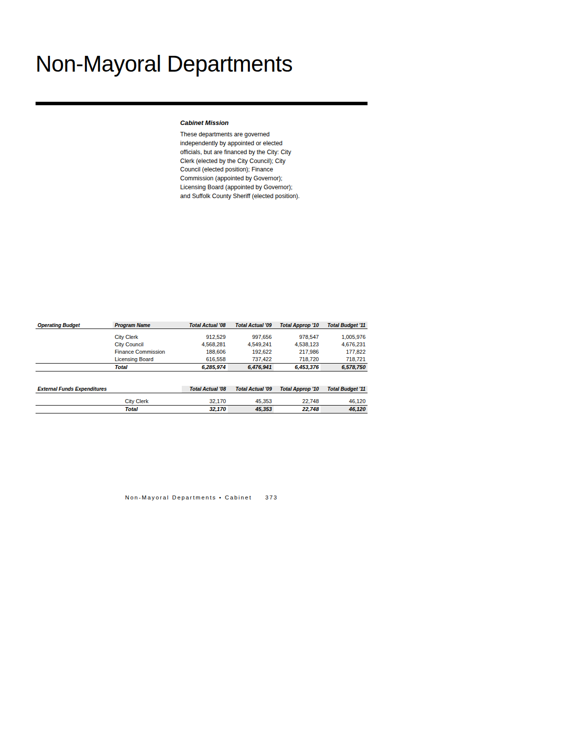Non-Mayoral Departments
Cabinet Mission
These departments are governed independently by appointed or elected officials, but are financed by the City: City Clerk (elected by the City Council); City Council (elected position); Finance Commission (appointed by Governor); Licensing Board (appointed by Governor); and Suffolk County Sheriff (elected position).
| Operating Budget | Program Name | Total Actual '08 | Total Actual '09 | Total Approp '10 | Total Budget '11 |
| --- | --- | --- | --- | --- | --- |
| | City Clerk | 912,529 | 997,656 | 978,547 | 1,005,976 |
| | City Council | 4,568,281 | 4,549,241 | 4,538,123 | 4,676,231 |
| | Finance Commission | 188,606 | 192,622 | 217,986 | 177,822 |
| | Licensing Board | 616,558 | 737,422 | 718,720 | 718,721 |
| | Total | 6,285,974 | 6,476,941 | 6,453,376 | 6,578,750 |
| External Funds Expenditures | | Total Actual '08 | Total Actual '09 | Total Approp '10 | Total Budget '11 |
| --- | --- | --- | --- | --- | --- |
| | City Clerk | 32,170 | 45,353 | 22,748 | 46,120 |
| | Total | 32,170 | 45,353 | 22,748 | 46,120 |
Non-Mayoral Departments • Cabinet 373